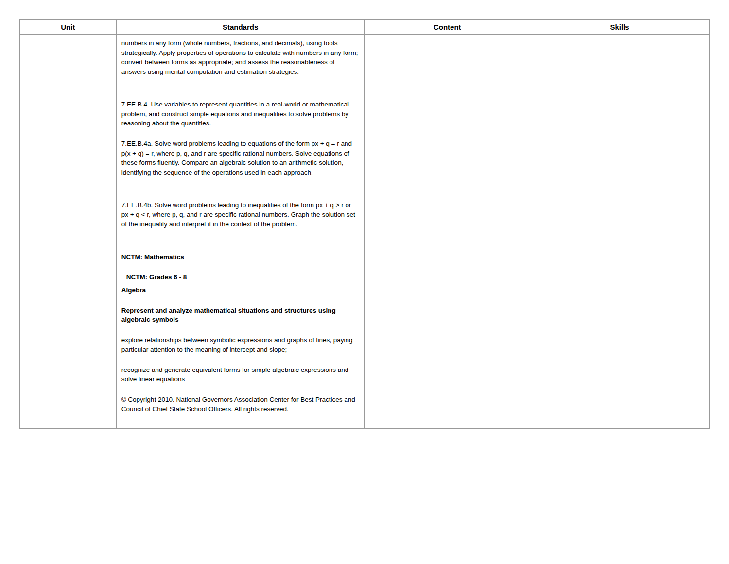| Unit | Standards | Content | Skills |
| --- | --- | --- | --- |
| | numbers in any form (whole numbers, fractions, and decimals), using tools strategically. Apply properties of operations to calculate with numbers in any form; convert between forms as appropriate; and assess the reasonableness of answers using mental computation and estimation strategies. 7.EE.B.4. Use variables to represent quantities in a real-world or mathematical problem, and construct simple equations and inequalities to solve problems by reasoning about the quantities. 7.EE.B.4a. Solve word problems leading to equations of the form px + q = r and p(x + q) = r, where p, q, and r are specific rational numbers. Solve equations of these forms fluently. Compare an algebraic solution to an arithmetic solution, identifying the sequence of the operations used in each approach. 7.EE.B.4b. Solve word problems leading to inequalities of the form px + q > r or px + q < r, where p, q, and r are specific rational numbers. Graph the solution set of the inequality and interpret it in the context of the problem. NCTM: Mathematics NCTM: Grades 6 - 8 Algebra Represent and analyze mathematical situations and structures using algebraic symbols explore relationships between symbolic expressions and graphs of lines, paying particular attention to the meaning of intercept and slope; recognize and generate equivalent forms for simple algebraic expressions and solve linear equations © Copyright 2010. National Governors Association Center for Best Practices and Council of Chief State School Officers. All rights reserved. | | |